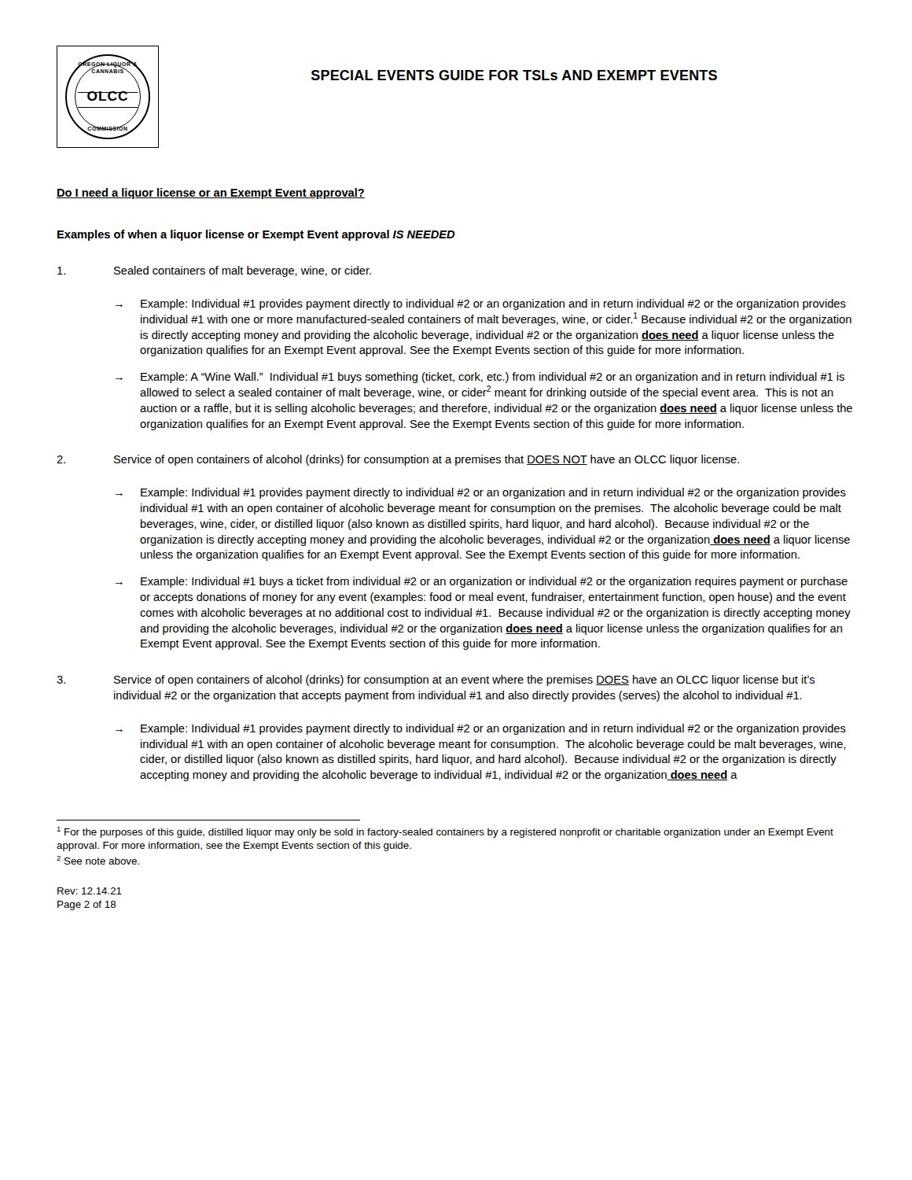OREGON LIQUOR & CANNABIS
OLCC
COMMISSION
SPECIAL EVENTS GUIDE FOR TSLs AND EXEMPT EVENTS
Do I need a liquor license or an Exempt Event approval?
Examples of when a liquor license or Exempt Event approval IS NEEDED
Sealed containers of malt beverage, wine, or cider.
Example: Individual #1 provides payment directly to individual #2 or an organization and in return individual #2 or the organization provides individual #1 with one or more manufactured-sealed containers of malt beverages, wine, or cider.1 Because individual #2 or the organization is directly accepting money and providing the alcoholic beverage, individual #2 or the organization does need a liquor license unless the organization qualifies for an Exempt Event approval. See the Exempt Events section of this guide for more information.
Example: A “Wine Wall.” Individual #1 buys something (ticket, cork, etc.) from individual #2 or an organization and in return individual #1 is allowed to select a sealed container of malt beverage, wine, or cider2 meant for drinking outside of the special event area. This is not an auction or a raffle, but it is selling alcoholic beverages; and therefore, individual #2 or the organization does need a liquor license unless the organization qualifies for an Exempt Event approval. See the Exempt Events section of this guide for more information.
Service of open containers of alcohol (drinks) for consumption at a premises that DOES NOT have an OLCC liquor license.
Example: Individual #1 provides payment directly to individual #2 or an organization and in return individual #2 or the organization provides individual #1 with an open container of alcoholic beverage meant for consumption on the premises. The alcoholic beverage could be malt beverages, wine, cider, or distilled liquor (also known as distilled spirits, hard liquor, and hard alcohol). Because individual #2 or the organization is directly accepting money and providing the alcoholic beverages, individual #2 or the organization does need a liquor license unless the organization qualifies for an Exempt Event approval. See the Exempt Events section of this guide for more information.
Example: Individual #1 buys a ticket from individual #2 or an organization or individual #2 or the organization requires payment or purchase or accepts donations of money for any event (examples: food or meal event, fundraiser, entertainment function, open house) and the event comes with alcoholic beverages at no additional cost to individual #1. Because individual #2 or the organization is directly accepting money and providing the alcoholic beverages, individual #2 or the organization does need a liquor license unless the organization qualifies for an Exempt Event approval. See the Exempt Events section of this guide for more information.
Service of open containers of alcohol (drinks) for consumption at an event where the premises DOES have an OLCC liquor license but it’s individual #2 or the organization that accepts payment from individual #1 and also directly provides (serves) the alcohol to individual #1.
Example: Individual #1 provides payment directly to individual #2 or an organization and in return individual #2 or the organization provides individual #1 with an open container of alcoholic beverage meant for consumption. The alcoholic beverage could be malt beverages, wine, cider, or distilled liquor (also known as distilled spirits, hard liquor, and hard alcohol). Because individual #2 or the organization is directly accepting money and providing the alcoholic beverage to individual #1, individual #2 or the organization does need a
1 For the purposes of this guide, distilled liquor may only be sold in factory-sealed containers by a registered nonprofit or charitable organization under an Exempt Event approval. For more information, see the Exempt Events section of this guide.
2 See note above.
Rev: 12.14.21
Page 2 of 18